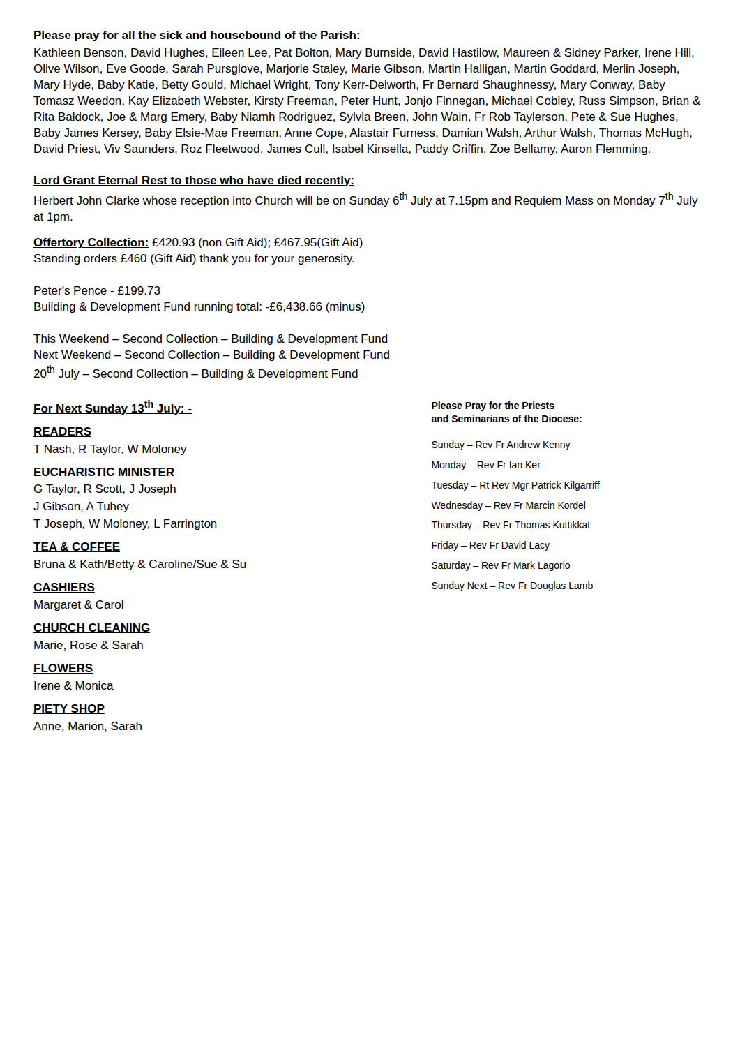Please pray for all the sick and housebound of the Parish:
Kathleen Benson, David Hughes, Eileen Lee, Pat Bolton, Mary Burnside, David Hastilow, Maureen & Sidney Parker, Irene Hill, Olive Wilson, Eve Goode, Sarah Pursglove, Marjorie Staley, Marie Gibson, Martin Halligan, Martin Goddard, Merlin Joseph, Mary Hyde, Baby Katie, Betty Gould, Michael Wright, Tony Kerr-Delworth, Fr Bernard Shaughnessy, Mary Conway, Baby Tomasz Weedon, Kay Elizabeth Webster, Kirsty Freeman, Peter Hunt, Jonjo Finnegan, Michael Cobley, Russ Simpson, Brian & Rita Baldock, Joe & Marg Emery, Baby Niamh Rodriguez, Sylvia Breen, John Wain, Fr Rob Taylerson, Pete & Sue Hughes, Baby James Kersey, Baby Elsie-Mae Freeman, Anne Cope, Alastair Furness, Damian Walsh, Arthur Walsh, Thomas McHugh, David Priest, Viv Saunders, Roz Fleetwood, James Cull, Isabel Kinsella, Paddy Griffin, Zoe Bellamy, Aaron Flemming.
Lord Grant Eternal Rest to those who have died recently:
Herbert John Clarke whose reception into Church will be on Sunday 6th July at 7.15pm and Requiem Mass on Monday 7th July at 1pm.
Offertory Collection: £420.93 (non Gift Aid); £467.95(Gift Aid)
Standing orders £460 (Gift Aid) thank you for your generosity.
Peter's Pence - £199.73
Building & Development Fund running total: -£6,438.66 (minus)
This Weekend – Second Collection – Building & Development Fund
Next Weekend – Second Collection – Building & Development Fund
20th July – Second Collection – Building & Development Fund
For Next Sunday 13th July: -
READERS
T Nash, R Taylor, W Moloney
EUCHARISTIC MINISTER
G Taylor, R Scott, J Joseph
J Gibson, A Tuhey
T Joseph, W Moloney, L Farrington
TEA & COFFEE
Bruna & Kath/Betty & Caroline/Sue & Su
CASHIERS
Margaret & Carol
CHURCH CLEANING
Marie, Rose & Sarah
FLOWERS
Irene & Monica
PIETY SHOP
Anne, Marion, Sarah
Please Pray for the Priests
and Seminarians of the Diocese:
Sunday – Rev Fr Andrew Kenny
Monday – Rev Fr Ian Ker
Tuesday – Rt Rev Mgr Patrick Kilgarriff
Wednesday – Rev Fr Marcin Kordel
Thursday – Rev Fr Thomas Kuttikkat
Friday – Rev Fr David Lacy
Saturday – Rev Fr Mark Lagorio
Sunday Next – Rev Fr Douglas Lamb